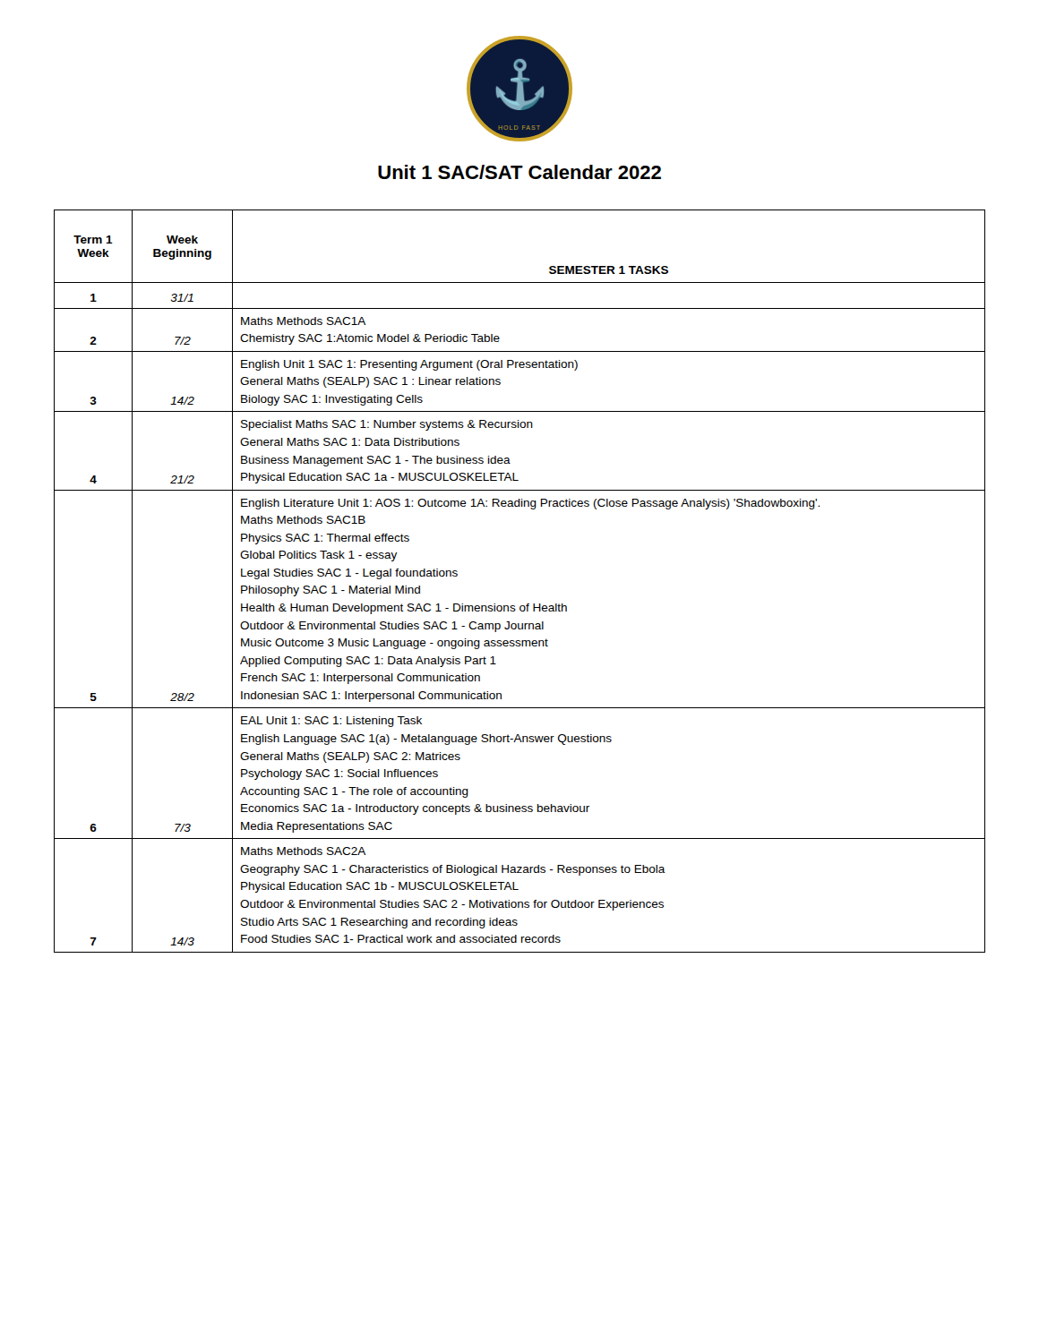Unit 1 SAC/SAT Calendar 2022
| Term 1 Week | Week Beginning | SEMESTER 1 TASKS |
| --- | --- | --- |
| 1 | 31/1 | |
| 2 | 7/2 | Maths Methods SAC1A Chemistry SAC 1:Atomic Model & Periodic Table |
| 3 | 14/2 | English Unit 1 SAC 1: Presenting Argument (Oral Presentation) General Maths (SEALP) SAC 1 : Linear relations Biology SAC 1: Investigating Cells |
| 4 | 21/2 | Specialist Maths SAC 1: Number systems & Recursion General Maths SAC 1: Data Distributions Business Management SAC 1 - The business idea Physical Education SAC 1a - MUSCULOSKELETAL |
| 5 | 28/2 | English Literature Unit 1: AOS 1: Outcome 1A: Reading Practices (Close Passage Analysis) 'Shadowboxing'. Maths Methods SAC1B Physics SAC 1: Thermal effects Global Politics Task 1 - essay Legal Studies SAC 1 - Legal foundations Philosophy SAC 1 - Material Mind Health & Human Development SAC 1 - Dimensions of Health Outdoor & Environmental Studies SAC 1 - Camp Journal Music Outcome 3 Music Language - ongoing assessment Applied Computing SAC 1: Data Analysis Part 1 French SAC 1: Interpersonal Communication Indonesian SAC 1: Interpersonal Communication |
| 6 | 7/3 | EAL Unit 1: SAC 1: Listening Task English Language SAC 1(a) - Metalanguage Short-Answer Questions General Maths (SEALP) SAC 2: Matrices Psychology SAC 1: Social Influences Accounting SAC 1 - The role of accounting Economics SAC 1a - Introductory concepts & business behaviour Media Representations SAC |
| 7 | 14/3 | Maths Methods SAC2A Geography SAC 1 - Characteristics of Biological Hazards - Responses to Ebola Physical Education SAC 1b - MUSCULOSKELETAL Outdoor & Environmental Studies SAC 2 - Motivations for Outdoor Experiences Studio Arts SAC 1 Researching and recording ideas Food Studies SAC 1- Practical work and associated records |